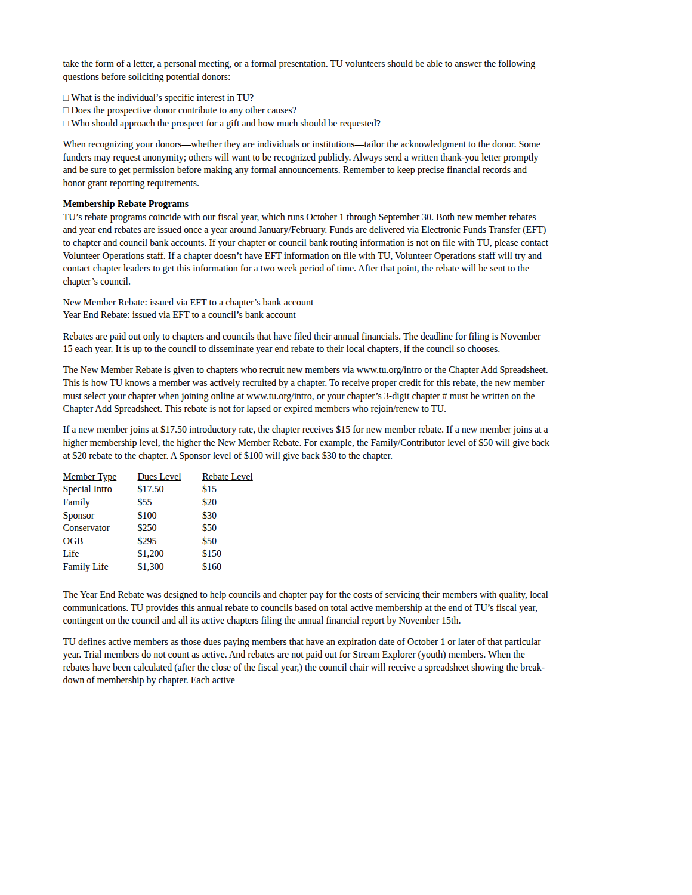take the form of a letter, a personal meeting, or a formal presentation. TU volunteers should be able to answer the following questions before soliciting potential donors:
What is the individual’s specific interest in TU?
Does the prospective donor contribute to any other causes?
Who should approach the prospect for a gift and how much should be requested?
When recognizing your donors—whether they are individuals or institutions—tailor the acknowledgment to the donor. Some funders may request anonymity; others will want to be recognized publicly. Always send a written thank-you letter promptly and be sure to get permission before making any formal announcements. Remember to keep precise financial records and honor grant reporting requirements.
Membership Rebate Programs
TU’s rebate programs coincide with our fiscal year, which runs October 1 through September 30. Both new member rebates and year end rebates are issued once a year around January/February. Funds are delivered via Electronic Funds Transfer (EFT) to chapter and council bank accounts. If your chapter or council bank routing information is not on file with TU, please contact Volunteer Operations staff. If a chapter doesn’t have EFT information on file with TU, Volunteer Operations staff will try and contact chapter leaders to get this information for a two week period of time. After that point, the rebate will be sent to the chapter’s council.
New Member Rebate: issued via EFT to a chapter’s bank account
Year End Rebate: issued via EFT to a council’s bank account
Rebates are paid out only to chapters and councils that have filed their annual financials. The deadline for filing is November 15 each year. It is up to the council to disseminate year end rebate to their local chapters, if the council so chooses.
The New Member Rebate is given to chapters who recruit new members via www.tu.org/intro or the Chapter Add Spreadsheet. This is how TU knows a member was actively recruited by a chapter. To receive proper credit for this rebate, the new member must select your chapter when joining online at www.tu.org/intro, or your chapter’s 3-digit chapter # must be written on the Chapter Add Spreadsheet. This rebate is not for lapsed or expired members who rejoin/renew to TU.
If a new member joins at $17.50 introductory rate, the chapter receives $15 for new member rebate. If a new member joins at a higher membership level, the higher the New Member Rebate. For example, the Family/Contributor level of $50 will give back at $20 rebate to the chapter. A Sponsor level of $100 will give back $30 to the chapter.
| Member Type | Dues Level | Rebate Level |
| --- | --- | --- |
| Special Intro | $17.50 | $15 |
| Family | $55 | $20 |
| Sponsor | $100 | $30 |
| Conservator | $250 | $50 |
| OGB | $295 | $50 |
| Life | $1,200 | $150 |
| Family Life | $1,300 | $160 |
The Year End Rebate was designed to help councils and chapter pay for the costs of servicing their members with quality, local communications. TU provides this annual rebate to councils based on total active membership at the end of TU’s fiscal year, contingent on the council and all its active chapters filing the annual financial report by November 15th.
TU defines active members as those dues paying members that have an expiration date of October 1 or later of that particular year. Trial members do not count as active. And rebates are not paid out for Stream Explorer (youth) members. When the rebates have been calculated (after the close of the fiscal year,) the council chair will receive a spreadsheet showing the break-down of membership by chapter. Each active